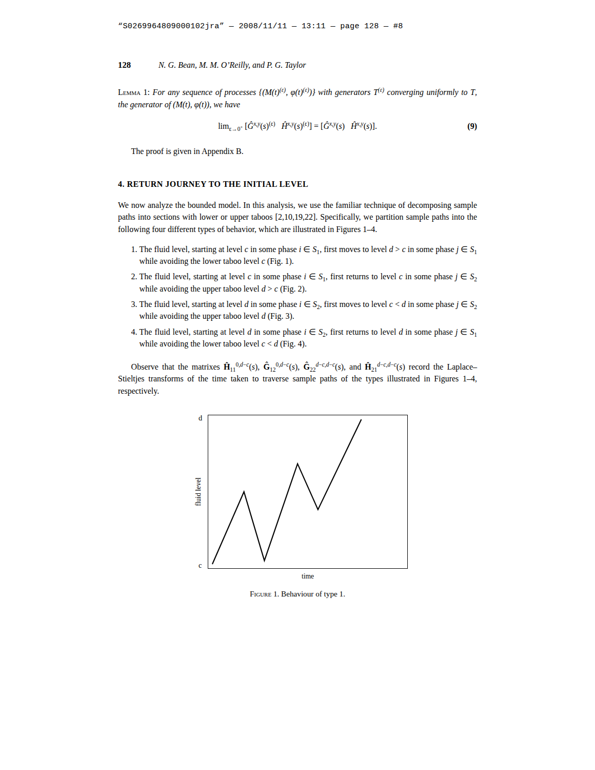“S0269964809000102jra” — 2008/11/11 — 13:11 — page 128 — #8
128 N. G. Bean, M. M. O’Reilly, and P. G. Taylor
Lemma 1: For any sequence of processes {(M(t)(ε), φ(t)(ε))} with generators T(ε) converging uniformly to T, the generator of (M(t), φ(t)), we have
limε→0+ [Ĝx,y(s)(ε) Ĥx,y(s)(ε)] = [Ĝx,y(s) Ĥx,y(s)]. (9)
The proof is given in Appendix B.
4. RETURN JOURNEY TO THE INITIAL LEVEL
We now analyze the bounded model. In this analysis, we use the familiar technique of decomposing sample paths into sections with lower or upper taboos [2,10,19,22]. Specifically, we partition sample paths into the following four different types of behavior, which are illustrated in Figures 1–4.
The fluid level, starting at level c in some phase i ∈ S1, first moves to level d > c in some phase j ∈ S1 while avoiding the lower taboo level c (Fig. 1).
The fluid level, starting at level c in some phase i ∈ S1, first returns to level c in some phase j ∈ S2 while avoiding the upper taboo level d > c (Fig. 2).
The fluid level, starting at level d in some phase i ∈ S2, first moves to level c < d in some phase j ∈ S2 while avoiding the upper taboo level d (Fig. 3).
The fluid level, starting at level d in some phase i ∈ S2, first returns to level d in some phase j ∈ S1 while avoiding the lower taboo level c < d (Fig. 4).
Observe that the matrixes Ĥ110,d−c(s), Ĝ120,d−c(s), Ĝ22d−c,d−c(s), and Ĥ21d−c,d−c(s) record the Laplace–Stieltjes transforms of the time taken to traverse sample paths of the types illustrated in Figures 1–4, respectively.
fluid level d c
time
Figure 1. Behaviour of type 1.